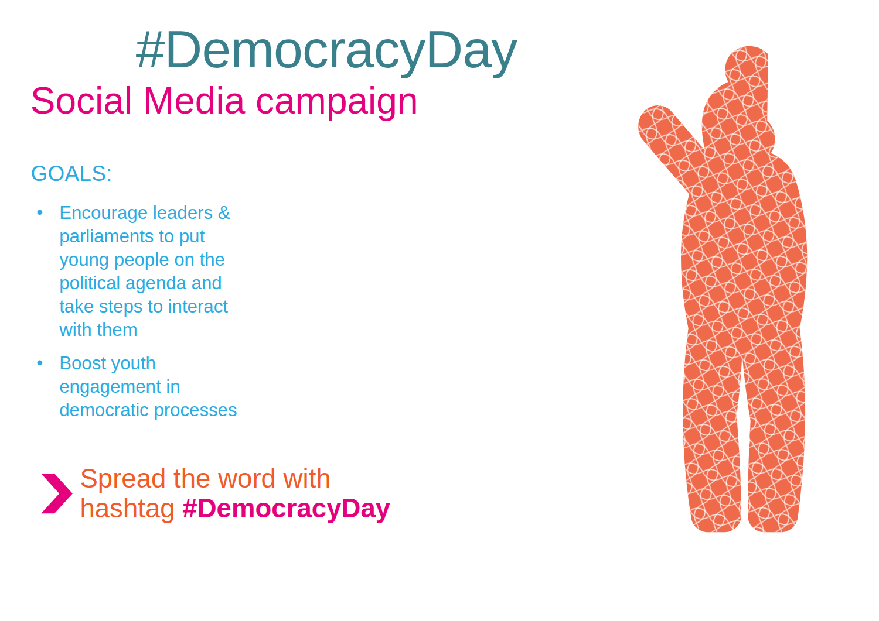#DemocracyDay
Social Media campaign
GOALS:
Encourage leaders & parliaments to put young people on the political agenda and take steps to interact with them
Boost youth engagement in democratic processes
Spread the word with
hashtag #DemocracyDay